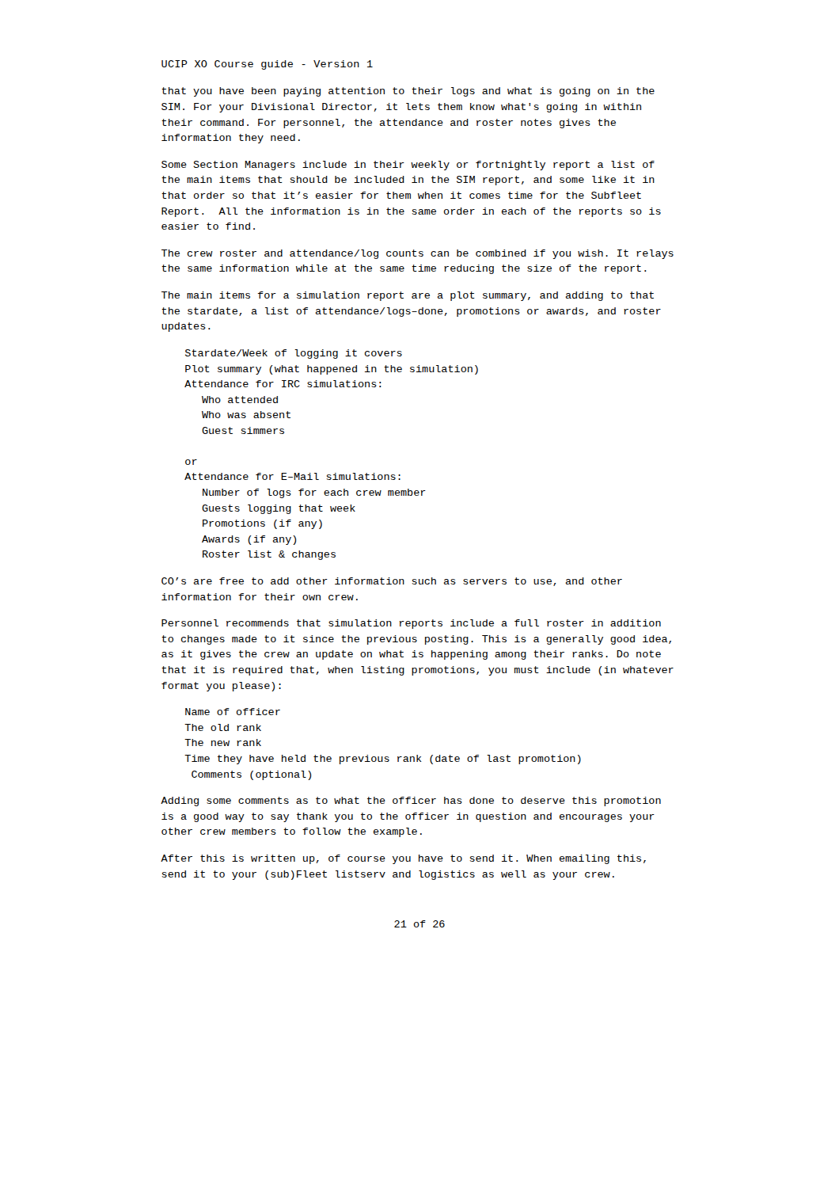UCIP XO Course guide - Version 1
that you have been paying attention to their logs and what is going on in the SIM. For your Divisional Director, it lets them know what's going in within their command. For personnel, the attendance and roster notes gives the information they need.
Some Section Managers include in their weekly or fortnightly report a list of the main items that should be included in the SIM report, and some like it in that order so that it’s easier for them when it comes time for the Subfleet Report. All the information is in the same order in each of the reports so is easier to find.
The crew roster and attendance/log counts can be combined if you wish. It relays the same information while at the same time reducing the size of the report.
The main items for a simulation report are a plot summary, and adding to that the stardate, a list of attendance/logs–done, promotions or awards, and roster updates.
Stardate/Week of logging it covers
Plot summary (what happened in the simulation)
Attendance for IRC simulations:
Who attended
Who was absent
Guest simmers
or
Attendance for E–Mail simulations:
Number of logs for each crew member
Guests logging that week
Promotions (if any)
Awards (if any)
Roster list & changes
CO’s are free to add other information such as servers to use, and other information for their own crew.
Personnel recommends that simulation reports include a full roster in addition to changes made to it since the previous posting. This is a generally good idea, as it gives the crew an update on what is happening among their ranks. Do note that it is required that, when listing promotions, you must include (in whatever format you please):
Name of officer
The old rank
The new rank
Time they have held the previous rank (date of last promotion)
Comments (optional)
Adding some comments as to what the officer has done to deserve this promotion is a good way to say thank you to the officer in question and encourages your other crew members to follow the example.
After this is written up, of course you have to send it. When emailing this, send it to your (sub)Fleet listserv and logistics as well as your crew.
21 of 26